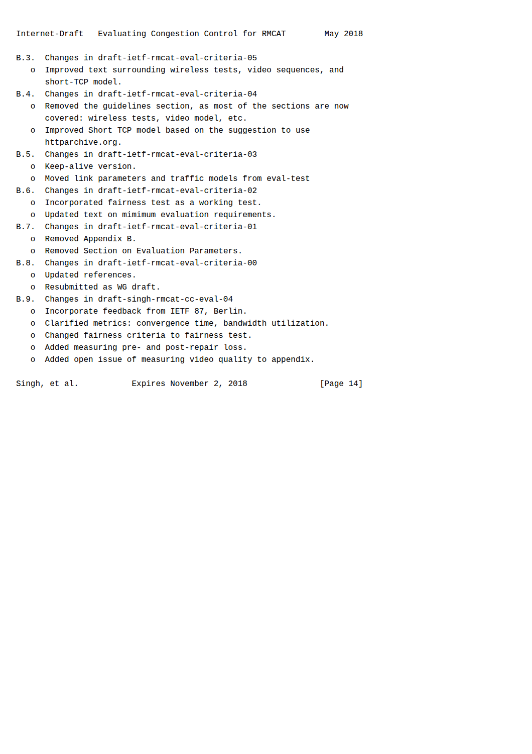Internet-Draft   Evaluating Congestion Control for RMCAT        May 2018
B.3.  Changes in draft-ietf-rmcat-eval-criteria-05
   o  Improved text surrounding wireless tests, video sequences, and
      short-TCP model.
B.4.  Changes in draft-ietf-rmcat-eval-criteria-04
   o  Removed the guidelines section, as most of the sections are now
      covered: wireless tests, video model, etc.
   o  Improved Short TCP model based on the suggestion to use
      httparchive.org.
B.5.  Changes in draft-ietf-rmcat-eval-criteria-03
   o  Keep-alive version.
   o  Moved link parameters and traffic models from eval-test
B.6.  Changes in draft-ietf-rmcat-eval-criteria-02
   o  Incorporated fairness test as a working test.
   o  Updated text on mimimum evaluation requirements.
B.7.  Changes in draft-ietf-rmcat-eval-criteria-01
   o  Removed Appendix B.
   o  Removed Section on Evaluation Parameters.
B.8.  Changes in draft-ietf-rmcat-eval-criteria-00
   o  Updated references.
   o  Resubmitted as WG draft.
B.9.  Changes in draft-singh-rmcat-cc-eval-04
   o  Incorporate feedback from IETF 87, Berlin.
   o  Clarified metrics: convergence time, bandwidth utilization.
   o  Changed fairness criteria to fairness test.
   o  Added measuring pre- and post-repair loss.
   o  Added open issue of measuring video quality to appendix.
Singh, et al.           Expires November 2, 2018               [Page 14]